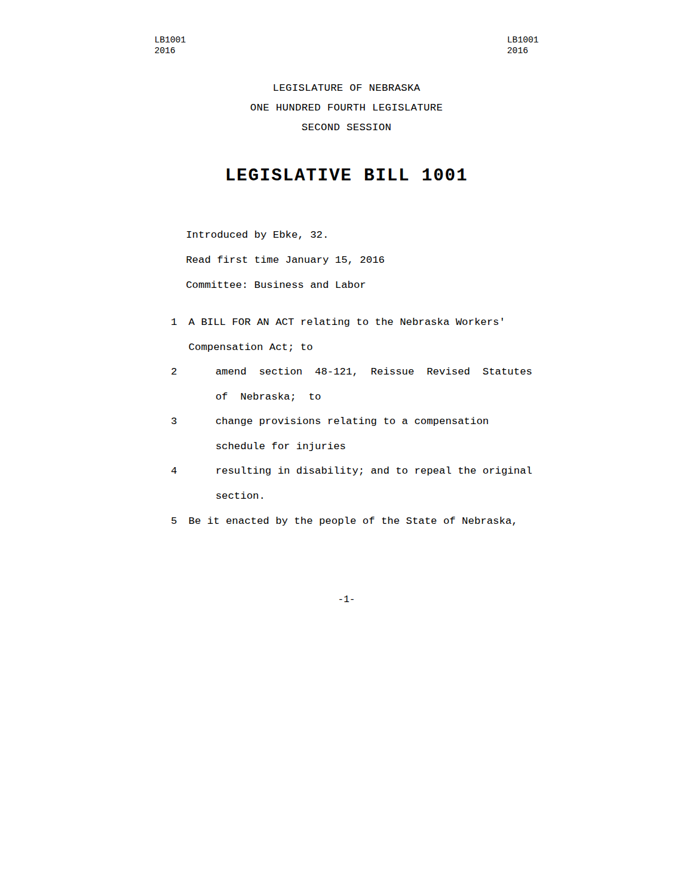LB1001
2016
LB1001
2016
LEGISLATURE OF NEBRASKA
ONE HUNDRED FOURTH LEGISLATURE
SECOND SESSION
LEGISLATIVE BILL 1001
Introduced by Ebke, 32.
Read first time January 15, 2016
Committee: Business and Labor
1
A BILL FOR AN ACT relating to the Nebraska Workers' Compensation Act; to
2
amend section 48-121, Reissue Revised Statutes of Nebraska; to
3
change provisions relating to a compensation schedule for injuries
4
resulting in disability; and to repeal the original section.
5
Be it enacted by the people of the State of Nebraska,
-1-